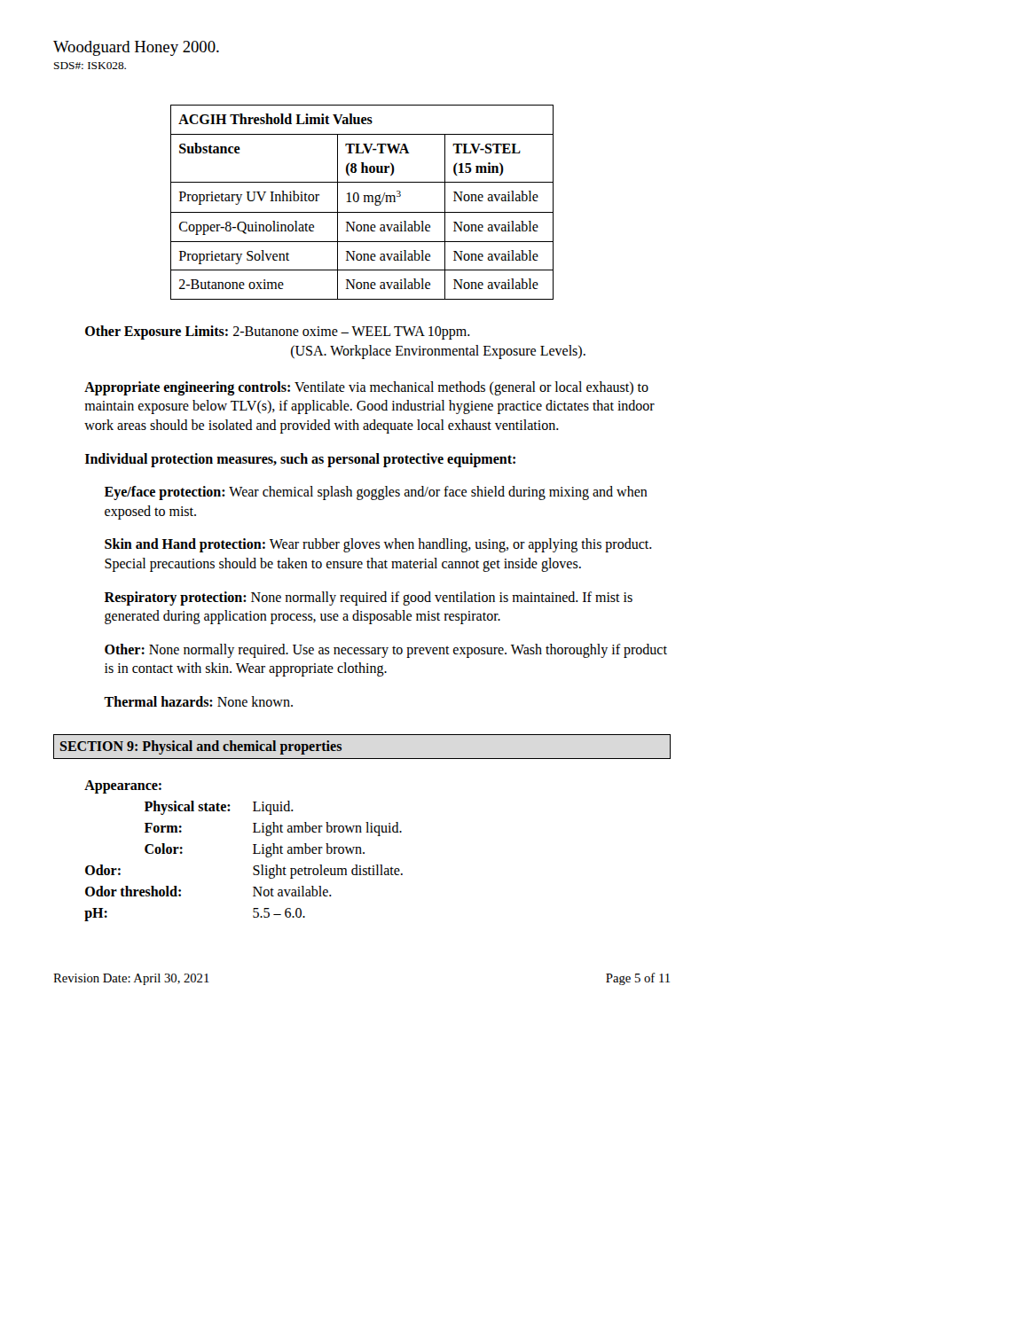Woodguard Honey 2000.
SDS#: ISK028.
| ACGIH Threshold Limit Values |
| --- |
| Substance | TLV-TWA (8 hour) | TLV-STEL (15 min) |
| Proprietary UV Inhibitor | 10 mg/m 3 | None available |
| Copper-8-Quinolinolate | None available | None available |
| Proprietary Solvent | None available | None available |
| 2-Butanone oxime | None available | None available |
Other Exposure Limits: 2-Butanone oxime – WEEL TWA 10ppm. (USA. Workplace Environmental Exposure Levels).
Appropriate engineering controls: Ventilate via mechanical methods (general or local exhaust) to maintain exposure below TLV(s), if applicable. Good industrial hygiene practice dictates that indoor work areas should be isolated and provided with adequate local exhaust ventilation.
Individual protection measures, such as personal protective equipment:
Eye/face protection: Wear chemical splash goggles and/or face shield during mixing and when exposed to mist.
Skin and Hand protection: Wear rubber gloves when handling, using, or applying this product. Special precautions should be taken to ensure that material cannot get inside gloves.
Respiratory protection: None normally required if good ventilation is maintained. If mist is generated during application process, use a disposable mist respirator.
Other: None normally required. Use as necessary to prevent exposure. Wash thoroughly if product is in contact with skin. Wear appropriate clothing.
Thermal hazards: None known.
SECTION 9: Physical and chemical properties
| Appearance: | |
| Physical state: | Liquid. |
| Form: | Light amber brown liquid. |
| Color: | Light amber brown. |
| Odor: | Slight petroleum distillate. |
| Odor threshold: | Not available. |
| pH: | 5.5 – 6.0. |
Revision Date: April 30, 2021 Page 5 of 11